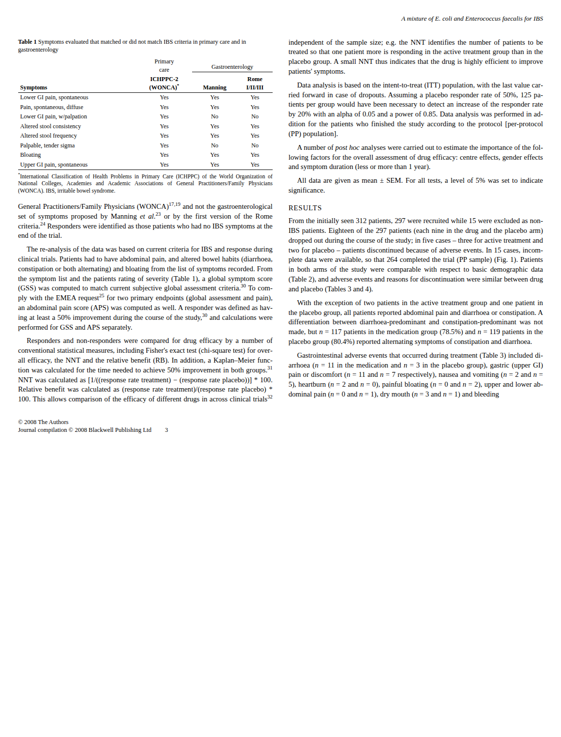A mixture of E. coli and Enterococcus faecalis for IBS
Table 1 Symptoms evaluated that matched or did not match IBS criteria in primary care and in gastroenterology
| | Primary care | Gastroenterology |
| Symptoms | ICHPPC-2 (WONCA) * | Manning | Rome I/II/III |
| Lower GI pain, spontaneous | Yes | Yes | Yes |
| Pain, spontaneous, diffuse | Yes | Yes | Yes |
| Lower GI pain, w/palpation | Yes | No | No |
| Altered stool consistency | Yes | Yes | Yes |
| Altered stool frequency | Yes | Yes | Yes |
| Palpable, tender sigma | Yes | No | No |
| Bloating | Yes | Yes | Yes |
| Upper GI pain, spontaneous | Yes | Yes | Yes |
*International Classification of Health Problems in Primary Care (ICHPPC) of the World Organization of National Colleges, Academies and Academic Associations of General Practitioners/Family Physicians (WONCA). IBS, irritable bowel syndrome.
General Practitioners/Family Physicians (WONCA)17,19 and not the gastroenterological set of symptoms proposed by Manning et al.23 or by the first version of the Rome criteria.24 Responders were identified as those patients who had no IBS symptoms at the end of the trial.
The re-analysis of the data was based on current criteria for IBS and response during clinical trials. Patients had to have abdominal pain, and altered bowel habits (diarrhoea, constipation or both alternating) and bloating from the list of symptoms recorded. From the symptom list and the patients rating of severity (Table 1), a global symptom score (GSS) was computed to match current subjective global assessment criteria.30 To comply with the EMEA request25 for two primary endpoints (global assessment and pain), an abdominal pain score (APS) was computed as well. A responder was defined as having at least a 50% improvement during the course of the study,30 and calculations were performed for GSS and APS separately.
Responders and non-responders were compared for drug efficacy by a number of conventional statistical measures, including Fisher's exact test (chi-square test) for overall efficacy, the NNT and the relative benefit (RB). In addition, a Kaplan–Meier function was calculated for the time needed to achieve 50% improvement in both groups.31 NNT was calculated as [1/((response rate treatment) − (response rate placebo))] * 100. Relative benefit was calculated as (response rate treatment)/(response rate placebo) * 100. This allows comparison of the efficacy of different drugs in across clinical trials32 independent of the sample size; e.g. the NNT identifies the number of patients to be treated so that one patient more is responding in the active treatment group than in the placebo group. A small NNT thus indicates that the drug is highly efficient to improve patients' symptoms.
Data analysis is based on the intent-to-treat (ITT) population, with the last value carried forward in case of dropouts. Assuming a placebo responder rate of 50%, 125 patients per group would have been necessary to detect an increase of the responder rate by 20% with an alpha of 0.05 and a power of 0.85. Data analysis was performed in addition for the patients who finished the study according to the protocol [per-protocol (PP) population].
A number of post hoc analyses were carried out to estimate the importance of the following factors for the overall assessment of drug efficacy: centre effects, gender effects and symptom duration (less or more than 1 year).
All data are given as mean ± SEM. For all tests, a level of 5% was set to indicate significance.
Results
From the initially seen 312 patients, 297 were recruited while 15 were excluded as non-IBS patients. Eighteen of the 297 patients (each nine in the drug and the placebo arm) dropped out during the course of the study; in five cases – three for active treatment and two for placebo – patients discontinued because of adverse events. In 15 cases, incomplete data were available, so that 264 completed the trial (PP sample) (Fig. 1). Patients in both arms of the study were comparable with respect to basic demographic data (Table 2), and adverse events and reasons for discontinuation were similar between drug and placebo (Tables 3 and 4).
With the exception of two patients in the active treatment group and one patient in the placebo group, all patients reported abdominal pain and diarrhoea or constipation. A differentiation between diarrhoea-predominant and constipation-predominant was not made, but n = 117 patients in the medication group (78.5%) and n = 119 patients in the placebo group (80.4%) reported alternating symptoms of constipation and diarrhoea.
Gastrointestinal adverse events that occurred during treatment (Table 3) included diarrhoea (n = 11 in the medication and n = 3 in the placebo group), gastric (upper GI) pain or discomfort (n = 11 and n = 7 respectively), nausea and vomiting (n = 2 and n = 5), heartburn (n = 2 and n = 0), painful bloating (n = 0 and n = 2), upper and lower abdominal pain (n = 0 and n = 1), dry mouth (n = 3 and n = 1) and bleeding
© 2008 The Authors
Journal compilation © 2008 Blackwell Publishing Ltd3